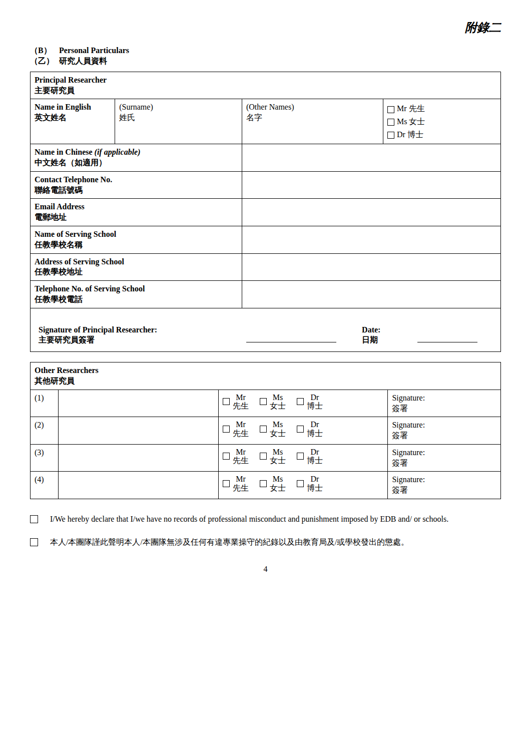附錄二
| （ B ） | Personal Particulars |
| （乙） | 研究人員資料 |
| Principal Researcher 主要研究員 |
| Name in English 英文姓名 | (Surname) 姓氏 | (Other Names) 名字 | Mr 先生 Ms 女士 Dr 博士 |
| Name in Chinese (if applicable) 中文姓名（如適用） | |
| Contact Telephone No. 聯絡電話號碼 | |
| Email Address 電郵地址 | |
| Name of Serving School 任教學校名稱 | |
| Address of Serving School 任教學校地址 | |
| Telephone No. of Serving School 任教學校電話 | |
| / Signature of Principal Researcher: 主要研究員簽署 / / Date: 日期 / / |
| Other Researchers 其他研究員 |
| (1) | | Mr 先生 Ms 女士 Dr 博士 | Signature: 簽署 |
| (2) | | Mr 先生 Ms 女士 Dr 博士 | Signature: 簽署 |
| (3) | | Mr 先生 Ms 女士 Dr 博士 | Signature: 簽署 |
| (4) | | Mr 先生 Ms 女士 Dr 博士 | Signature: 簽署 |
I/We hereby declare that I/we have no records of professional misconduct and punishment imposed by EDB and/ or schools.
本人/本團隊謹此聲明本人/本團隊無涉及任何有違專業操守的紀錄以及由教育局及/或學校發出的懲處。
4